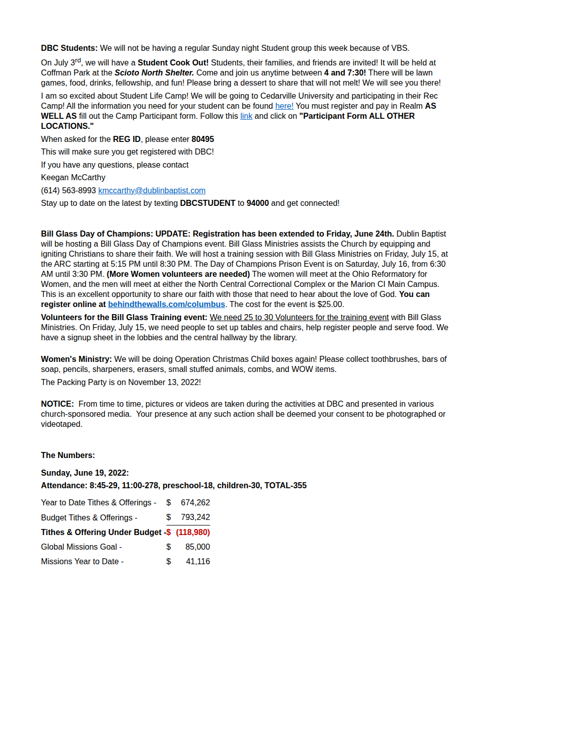DBC Students: We will not be having a regular Sunday night Student group this week because of VBS.
On July 3rd, we will have a Student Cook Out! Students, their families, and friends are invited! It will be held at Coffman Park at the Scioto North Shelter. Come and join us anytime between 4 and 7:30! There will be lawn games, food, drinks, fellowship, and fun! Please bring a dessert to share that will not melt! We will see you there!
I am so excited about Student Life Camp! We will be going to Cedarville University and participating in their Rec Camp! All the information you need for your student can be found here! You must register and pay in Realm AS WELL AS fill out the Camp Participant form. Follow this link and click on "Participant Form ALL OTHER LOCATIONS."
When asked for the REG ID, please enter 80495
This will make sure you get registered with DBC!
If you have any questions, please contact
Keegan McCarthy
(614) 563-8993 kmccarthy@dublinbaptist.com
Stay up to date on the latest by texting DBCSTUDENT to 94000 and get connected!
Bill Glass Day of Champions: UPDATE: Registration has been extended to Friday, June 24th. Dublin Baptist will be hosting a Bill Glass Day of Champions event. Bill Glass Ministries assists the Church by equipping and igniting Christians to share their faith. We will host a training session with Bill Glass Ministries on Friday, July 15, at the ARC starting at 5:15 PM until 8:30 PM. The Day of Champions Prison Event is on Saturday, July 16, from 6:30 AM until 3:30 PM. (More Women volunteers are needed) The women will meet at the Ohio Reformatory for Women, and the men will meet at either the North Central Correctional Complex or the Marion CI Main Campus. This is an excellent opportunity to share our faith with those that need to hear about the love of God. You can register online at behindthewalls.com/columbus. The cost for the event is $25.00.
Volunteers for the Bill Glass Training event: We need 25 to 30 Volunteers for the training event with Bill Glass Ministries. On Friday, July 15, we need people to set up tables and chairs, help register people and serve food. We have a signup sheet in the lobbies and the central hallway by the library.
Women's Ministry: We will be doing Operation Christmas Child boxes again! Please collect toothbrushes, bars of soap, pencils, sharpeners, erasers, small stuffed animals, combs, and WOW items.
The Packing Party is on November 13, 2022!
NOTICE: From time to time, pictures or videos are taken during the activities at DBC and presented in various church-sponsored media. Your presence at any such action shall be deemed your consent to be photographed or videotaped.
The Numbers:
Sunday, June 19, 2022:
Attendance: 8:45-29, 11:00-278, preschool-18, children-30, TOTAL-355
| Year to Date Tithes & Offerings - | $ | 674,262 |
| Budget Tithes & Offerings - | $ | 793,242 |
| Tithes & Offering Under Budget - | $ | (118,980) |
| Global Missions Goal - | $ | 85,000 |
| Missions Year to Date - | $ | 41,116 |